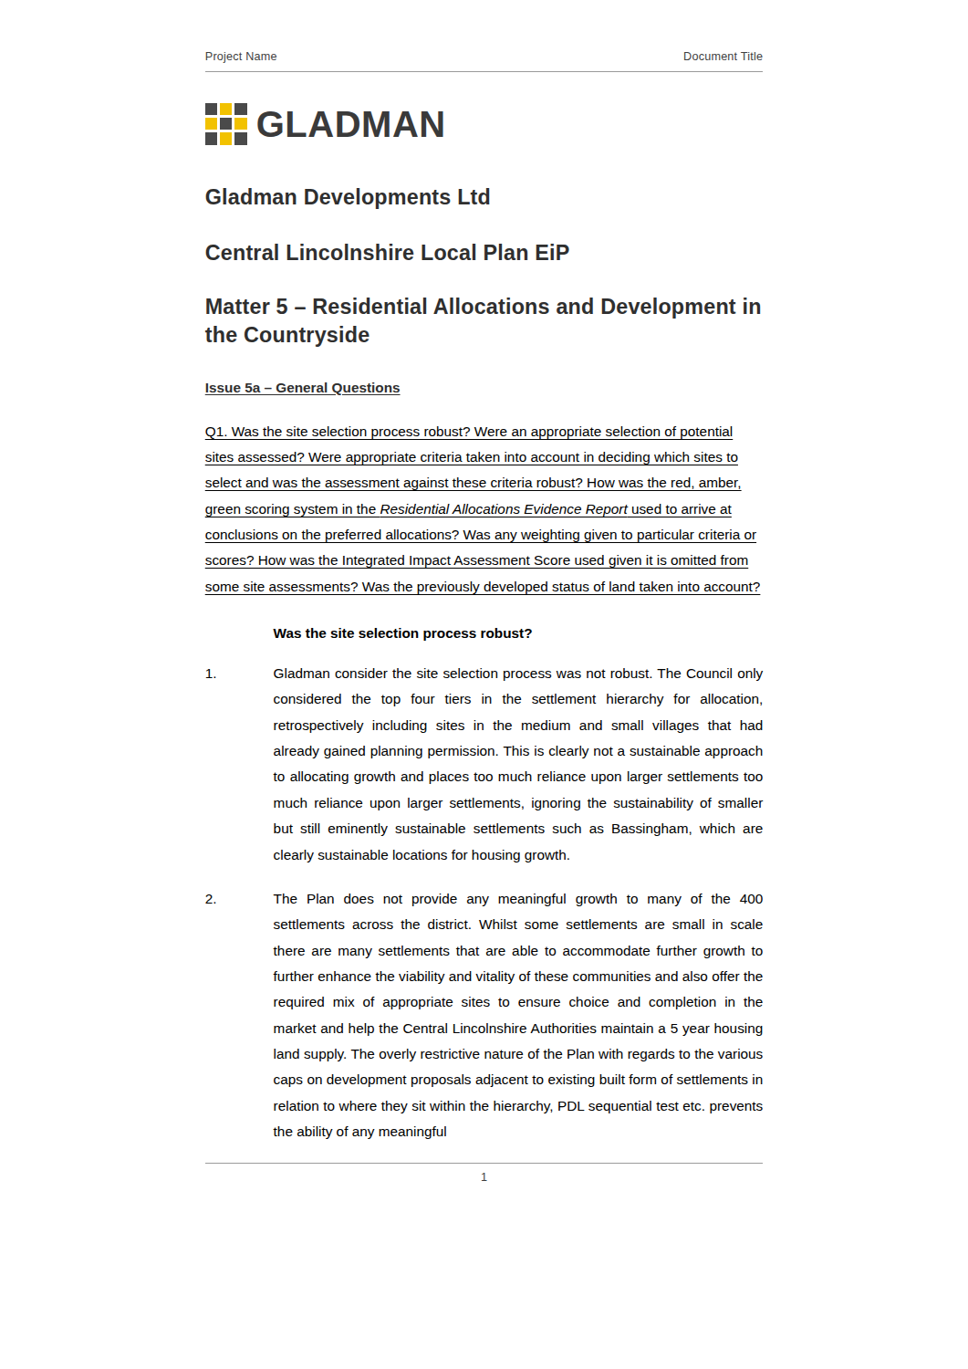Project Name
Document Title
GLADMAN
Gladman Developments Ltd
Central Lincolnshire Local Plan EiP
Matter 5 – Residential Allocations and Development in the Countryside
Issue 5a – General Questions
Q1. Was the site selection process robust? Were an appropriate selection of potential sites assessed? Were appropriate criteria taken into account in deciding which sites to select and was the assessment against these criteria robust? How was the red, amber, green scoring system in the Residential Allocations Evidence Report used to arrive at conclusions on the preferred allocations? Was any weighting given to particular criteria or scores? How was the Integrated Impact Assessment Score used given it is omitted from some site assessments? Was the previously developed status of land taken into account?
Was the site selection process robust?
Gladman consider the site selection process was not robust. The Council only considered the top four tiers in the settlement hierarchy for allocation, retrospectively including sites in the medium and small villages that had already gained planning permission. This is clearly not a sustainable approach to allocating growth and places too much reliance upon larger settlements too much reliance upon larger settlements, ignoring the sustainability of smaller but still eminently sustainable settlements such as Bassingham, which are clearly sustainable locations for housing growth.
The Plan does not provide any meaningful growth to many of the 400 settlements across the district. Whilst some settlements are small in scale there are many settlements that are able to accommodate further growth to further enhance the viability and vitality of these communities and also offer the required mix of appropriate sites to ensure choice and completion in the market and help the Central Lincolnshire Authorities maintain a 5 year housing land supply. The overly restrictive nature of the Plan with regards to the various caps on development proposals adjacent to existing built form of settlements in relation to where they sit within the hierarchy, PDL sequential test etc. prevents the ability of any meaningful
1